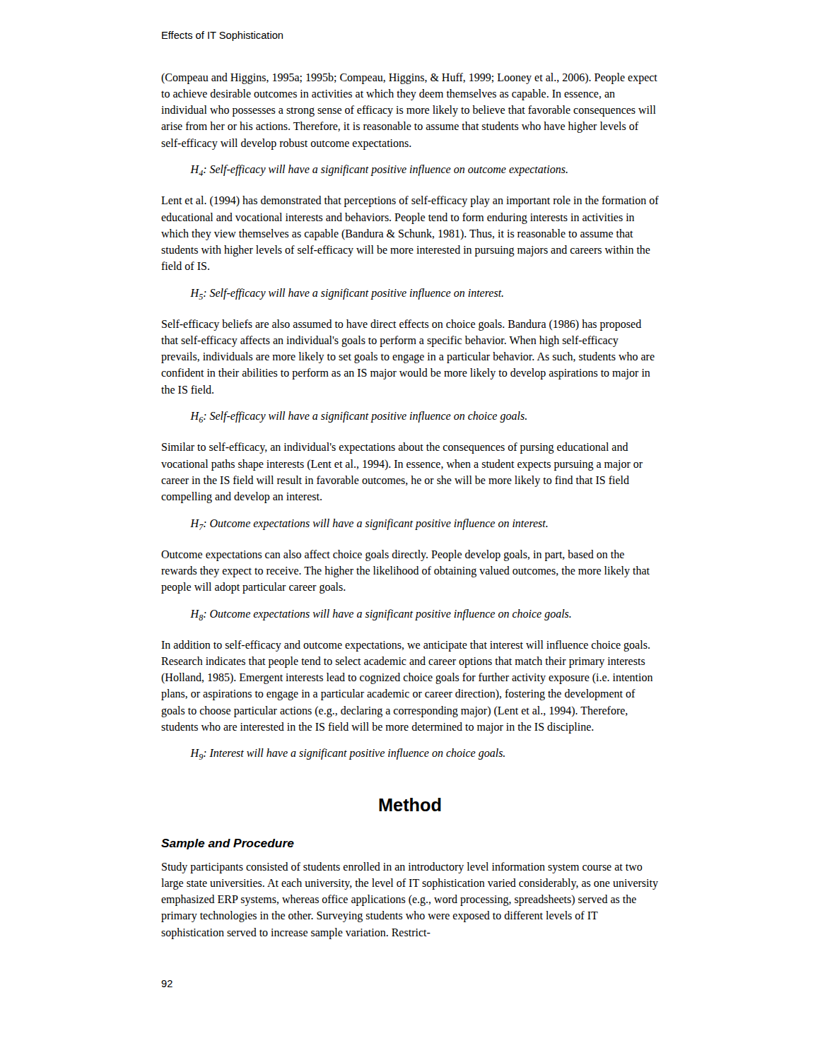Effects of IT Sophistication
(Compeau and Higgins, 1995a; 1995b; Compeau, Higgins, & Huff, 1999; Looney et al., 2006). People expect to achieve desirable outcomes in activities at which they deem themselves as capable. In essence, an individual who possesses a strong sense of efficacy is more likely to believe that favorable consequences will arise from her or his actions. Therefore, it is reasonable to assume that students who have higher levels of self-efficacy will develop robust outcome expectations.
H4: Self-efficacy will have a significant positive influence on outcome expectations.
Lent et al. (1994) has demonstrated that perceptions of self-efficacy play an important role in the formation of educational and vocational interests and behaviors. People tend to form enduring interests in activities in which they view themselves as capable (Bandura & Schunk, 1981). Thus, it is reasonable to assume that students with higher levels of self-efficacy will be more interested in pursuing majors and careers within the field of IS.
H5: Self-efficacy will have a significant positive influence on interest.
Self-efficacy beliefs are also assumed to have direct effects on choice goals. Bandura (1986) has proposed that self-efficacy affects an individual's goals to perform a specific behavior. When high self-efficacy prevails, individuals are more likely to set goals to engage in a particular behavior. As such, students who are confident in their abilities to perform as an IS major would be more likely to develop aspirations to major in the IS field.
H6: Self-efficacy will have a significant positive influence on choice goals.
Similar to self-efficacy, an individual's expectations about the consequences of pursing educational and vocational paths shape interests (Lent et al., 1994). In essence, when a student expects pursuing a major or career in the IS field will result in favorable outcomes, he or she will be more likely to find that IS field compelling and develop an interest.
H7: Outcome expectations will have a significant positive influence on interest.
Outcome expectations can also affect choice goals directly. People develop goals, in part, based on the rewards they expect to receive. The higher the likelihood of obtaining valued outcomes, the more likely that people will adopt particular career goals.
H8: Outcome expectations will have a significant positive influence on choice goals.
In addition to self-efficacy and outcome expectations, we anticipate that interest will influence choice goals. Research indicates that people tend to select academic and career options that match their primary interests (Holland, 1985). Emergent interests lead to cognized choice goals for further activity exposure (i.e. intention plans, or aspirations to engage in a particular academic or career direction), fostering the development of goals to choose particular actions (e.g., declaring a corresponding major) (Lent et al., 1994). Therefore, students who are interested in the IS field will be more determined to major in the IS discipline.
H9: Interest will have a significant positive influence on choice goals.
Method
Sample and Procedure
Study participants consisted of students enrolled in an introductory level information system course at two large state universities. At each university, the level of IT sophistication varied considerably, as one university emphasized ERP systems, whereas office applications (e.g., word processing, spreadsheets) served as the primary technologies in the other. Surveying students who were exposed to different levels of IT sophistication served to increase sample variation. Restrict-
92